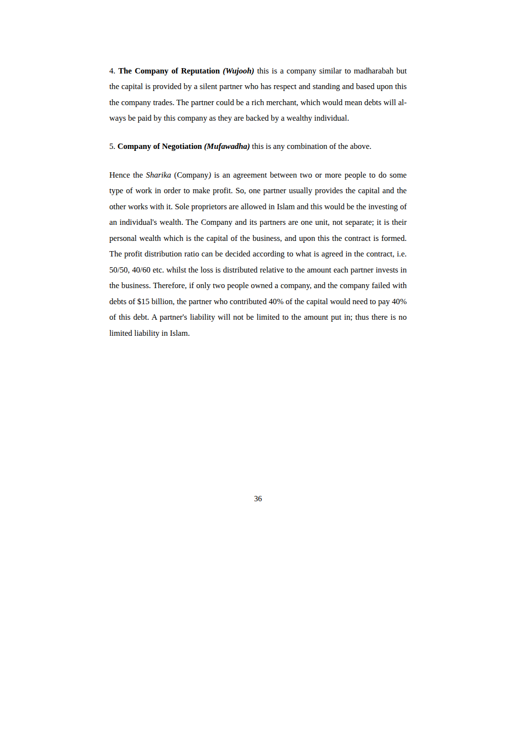4. The Company of Reputation (Wujooh) this is a company similar to madharabah but the capital is provided by a silent partner who has respect and standing and based upon this the company trades. The partner could be a rich merchant, which would mean debts will always be paid by this company as they are backed by a wealthy individual.
5. Company of Negotiation (Mufawadha) this is any combination of the above.
Hence the Sharika (Company) is an agreement between two or more people to do some type of work in order to make profit. So, one partner usually provides the capital and the other works with it. Sole proprietors are allowed in Islam and this would be the investing of an individual's wealth. The Company and its partners are one unit, not separate; it is their personal wealth which is the capital of the business, and upon this the contract is formed. The profit distribution ratio can be decided according to what is agreed in the contract, i.e. 50/50, 40/60 etc. whilst the loss is distributed relative to the amount each partner invests in the business. Therefore, if only two people owned a company, and the company failed with debts of $15 billion, the partner who contributed 40% of the capital would need to pay 40% of this debt. A partner's liability will not be limited to the amount put in; thus there is no limited liability in Islam.
36